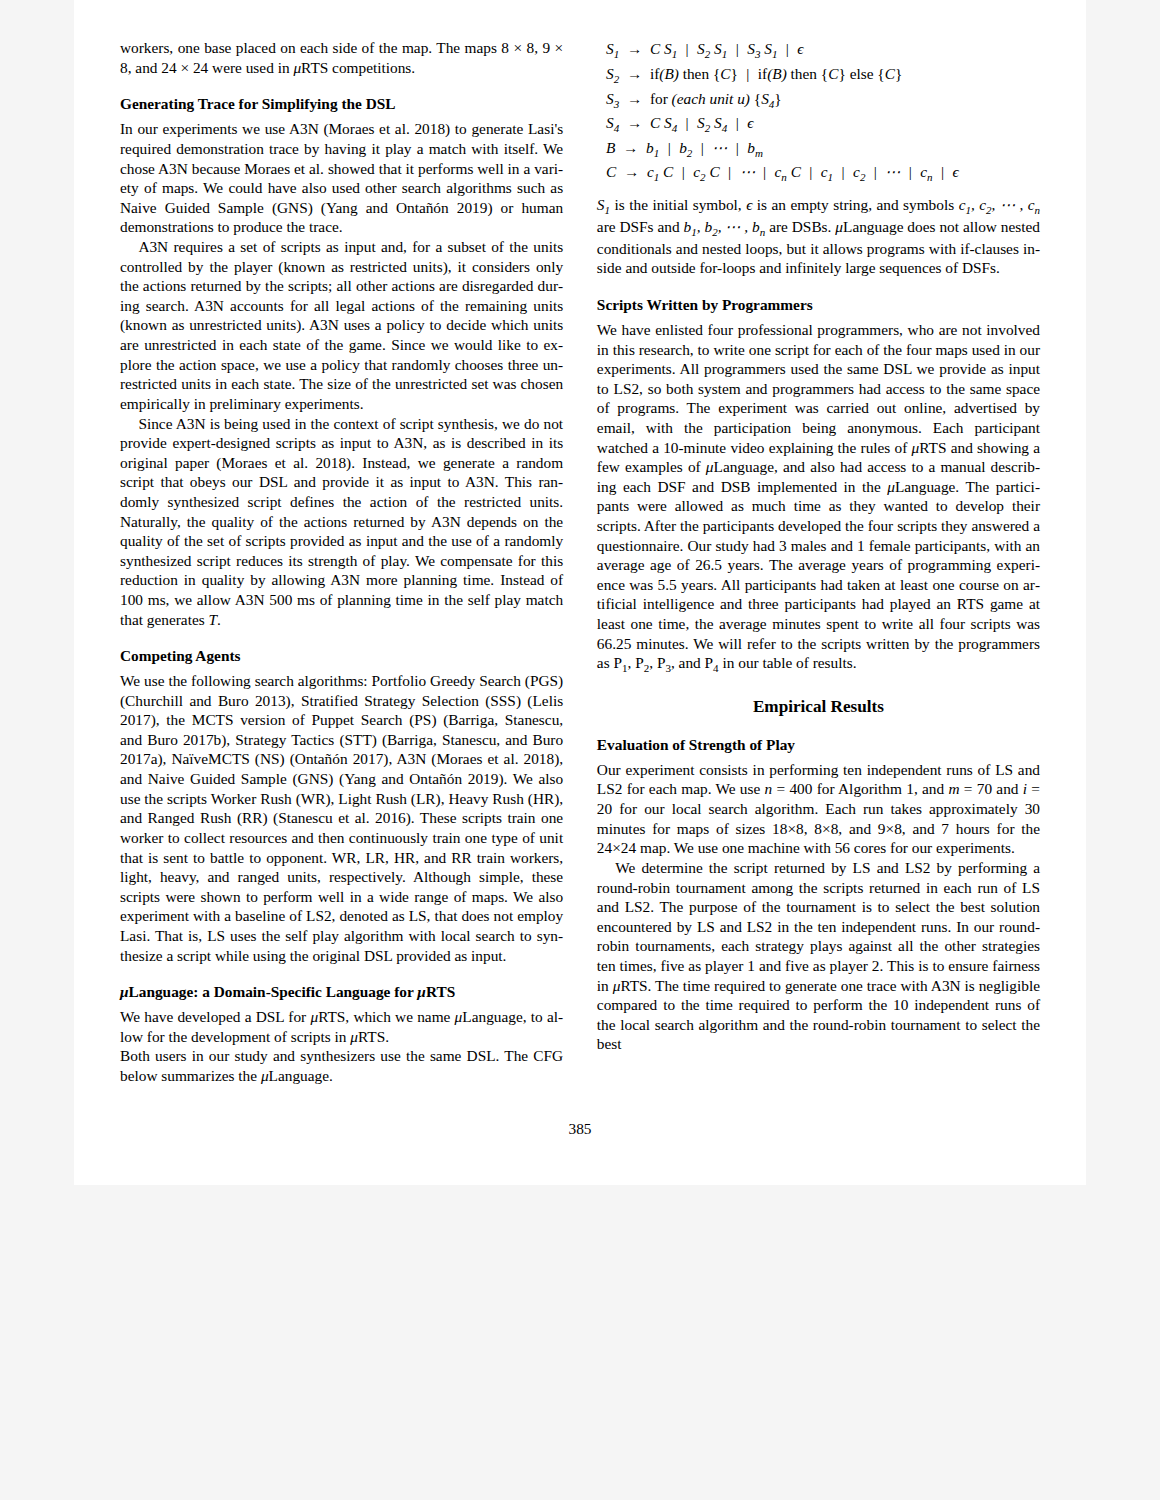workers, one base placed on each side of the map. The maps 8 × 8, 9 × 8, and 24 × 24 were used in μ RTS competitions.
Generating Trace for Simplifying the DSL
In our experiments we use A3N (Moraes et al. 2018) to generate Lasi's required demonstration trace by having it play a match with itself. We chose A3N because Moraes et al. showed that it performs well in a variety of maps. We could have also used other search algorithms such as Naive Guided Sample (GNS) (Yang and Ontañón 2019) or human demonstrations to produce the trace.
A3N requires a set of scripts as input and, for a subset of the units controlled by the player (known as restricted units), it considers only the actions returned by the scripts; all other actions are disregarded during search. A3N accounts for all legal actions of the remaining units (known as unrestricted units). A3N uses a policy to decide which units are unrestricted in each state of the game. Since we would like to explore the action space, we use a policy that randomly chooses three unrestricted units in each state. The size of the unrestricted set was chosen empirically in preliminary experiments.
Since A3N is being used in the context of script synthesis, we do not provide expert-designed scripts as input to A3N, as is described in its original paper (Moraes et al. 2018). Instead, we generate a random script that obeys our DSL and provide it as input to A3N. This randomly synthesized script defines the action of the restricted units. Naturally, the quality of the actions returned by A3N depends on the quality of the set of scripts provided as input and the use of a randomly synthesized script reduces its strength of play. We compensate for this reduction in quality by allowing A3N more planning time. Instead of 100 ms, we allow A3N 500 ms of planning time in the self play match that generates T.
Competing Agents
We use the following search algorithms: Portfolio Greedy Search (PGS) (Churchill and Buro 2013), Stratified Strategy Selection (SSS) (Lelis 2017), the MCTS version of Puppet Search (PS) (Barriga, Stanescu, and Buro 2017b), Strategy Tactics (STT) (Barriga, Stanescu, and Buro 2017a), NaïveMCTS (NS) (Ontañón 2017), A3N (Moraes et al. 2018), and Naive Guided Sample (GNS) (Yang and Ontañón 2019). We also use the scripts Worker Rush (WR), Light Rush (LR), Heavy Rush (HR), and Ranged Rush (RR) (Stanescu et al. 2016). These scripts train one worker to collect resources and then continuously train one type of unit that is sent to battle to opponent. WR, LR, HR, and RR train workers, light, heavy, and ranged units, respectively. Although simple, these scripts were shown to perform well in a wide range of maps. We also experiment with a baseline of LS2, denoted as LS, that does not employ Lasi. That is, LS uses the self play algorithm with local search to synthesize a script while using the original DSL provided as input.
μ Language: a Domain-Specific Language for μ RTS
We have developed a DSL for μ RTS, which we name μ Language, to allow for the development of scripts in μ RTS.
Both users in our study and synthesizers use the same DSL. The CFG below summarizes the μ Language.
S1 → C S1 | S2 S1 | S3 S1 | ϵ
S2 → if(B) then {C} | if(B) then {C} else {C}
S3 → for (each unit u) {S4}
S4 → C S4 | S2 S4 | ϵ
B → b1 | b2 | ⋯ | bm
C → c1 C | c2 C | ⋯ | cn C | c1 | c2 | ⋯ | cn | ϵ
S1 is the initial symbol, ϵ is an empty string, and symbols c1, c2, ⋯ , cn are DSFs and b1, b2, ⋯ , bn are DSBs. μ Language does not allow nested conditionals and nested loops, but it allows programs with if-clauses inside and outside for-loops and infinitely large sequences of DSFs.
Scripts Written by Programmers
We have enlisted four professional programmers, who are not involved in this research, to write one script for each of the four maps used in our experiments. All programmers used the same DSL we provide as input to LS2, so both system and programmers had access to the same space of programs. The experiment was carried out online, advertised by email, with the participation being anonymous. Each participant watched a 10-minute video explaining the rules of μ RTS and showing a few examples of μ Language, and also had access to a manual describing each DSF and DSB implemented in the μ Language. The participants were allowed as much time as they wanted to develop their scripts. After the participants developed the four scripts they answered a questionnaire. Our study had 3 males and 1 female participants, with an average age of 26.5 years. The average years of programming experience was 5.5 years. All participants had taken at least one course on artificial intelligence and three participants had played an RTS game at least one time, the average minutes spent to write all four scripts was 66.25 minutes. We will refer to the scripts written by the programmers as P1, P2, P3, and P4 in our table of results.
Empirical Results
Evaluation of Strength of Play
Our experiment consists in performing ten independent runs of LS and LS2 for each map. We use n = 400 for Algorithm 1, and m = 70 and i = 20 for our local search algorithm. Each run takes approximately 30 minutes for maps of sizes 18×8, 8×8, and 9×8, and 7 hours for the 24×24 map. We use one machine with 56 cores for our experiments.
We determine the script returned by LS and LS2 by performing a round-robin tournament among the scripts returned in each run of LS and LS2. The purpose of the tournament is to select the best solution encountered by LS and LS2 in the ten independent runs. In our round-robin tournaments, each strategy plays against all the other strategies ten times, five as player 1 and five as player 2. This is to ensure fairness in μ RTS. The time required to generate one trace with A3N is negligible compared to the time required to perform the 10 independent runs of the local search algorithm and the round-robin tournament to select the best
385